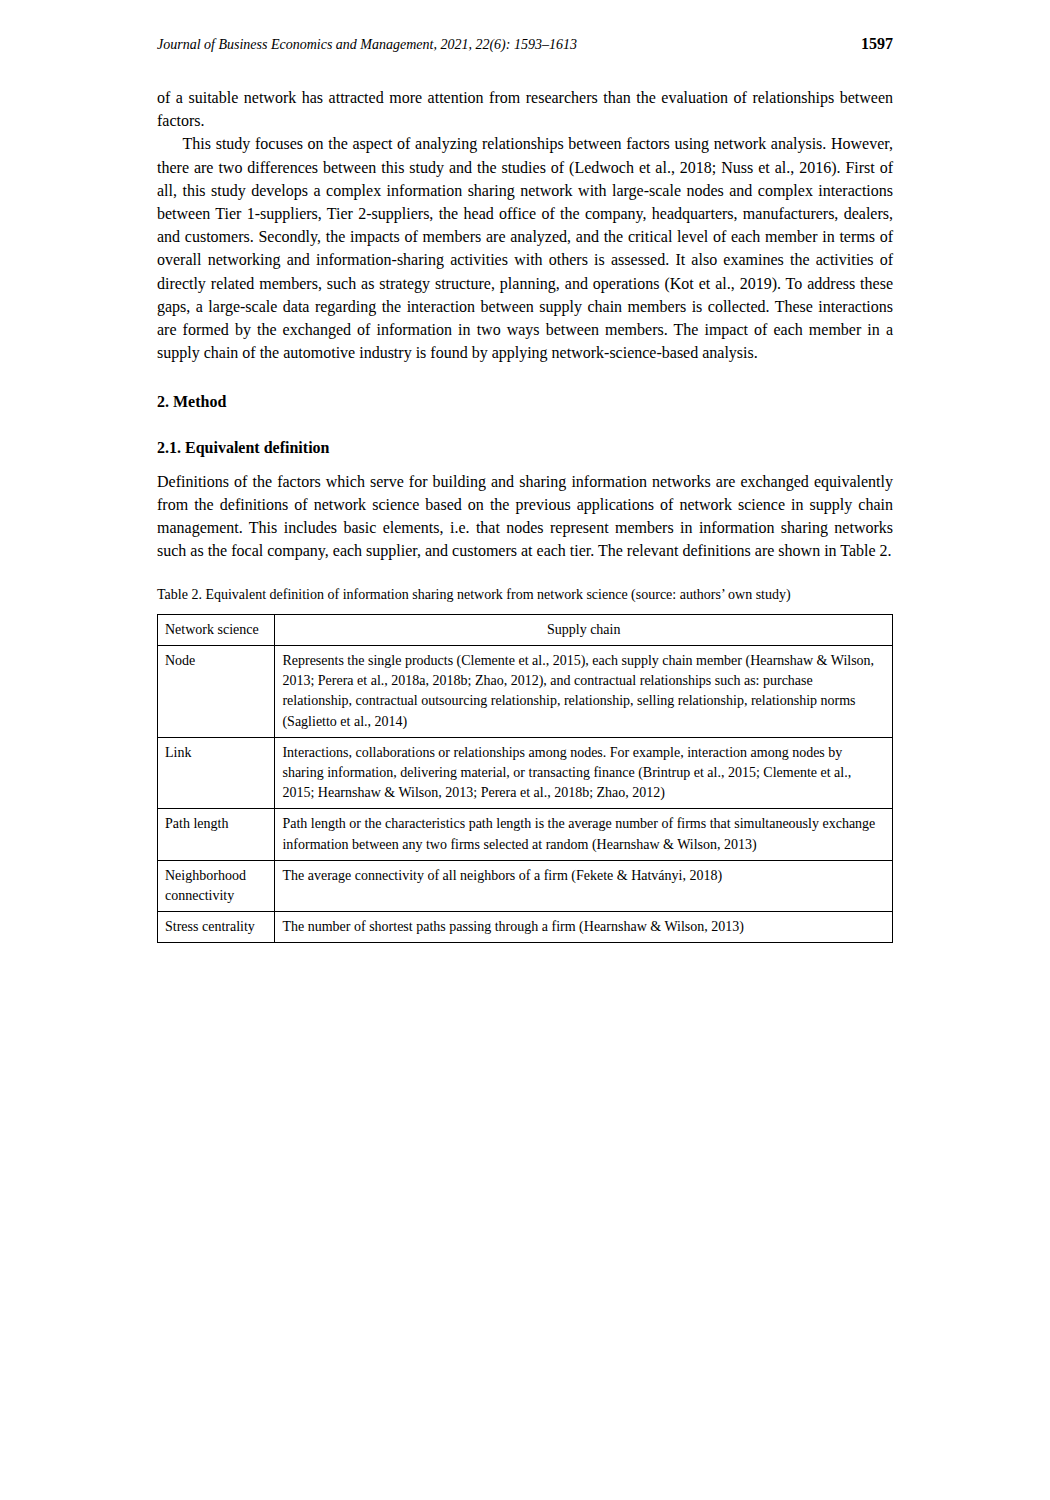Journal of Business Economics and Management, 2021, 22(6): 1593–1613 1597
of a suitable network has attracted more attention from researchers than the evaluation of relationships between factors.
This study focuses on the aspect of analyzing relationships between factors using network analysis. However, there are two differences between this study and the studies of (Ledwoch et al., 2018; Nuss et al., 2016). First of all, this study develops a complex information sharing network with large-scale nodes and complex interactions between Tier 1-suppliers, Tier 2-suppliers, the head office of the company, headquarters, manufacturers, dealers, and customers. Secondly, the impacts of members are analyzed, and the critical level of each member in terms of overall networking and information-sharing activities with others is assessed. It also examines the activities of directly related members, such as strategy structure, planning, and operations (Kot et al., 2019). To address these gaps, a large-scale data regarding the interaction between supply chain members is collected. These interactions are formed by the exchanged of information in two ways between members. The impact of each member in a supply chain of the automotive industry is found by applying network-science-based analysis.
2. Method
2.1. Equivalent definition
Definitions of the factors which serve for building and sharing information networks are exchanged equivalently from the definitions of network science based on the previous applications of network science in supply chain management. This includes basic elements, i.e. that nodes represent members in information sharing networks such as the focal company, each supplier, and customers at each tier. The relevant definitions are shown in Table 2.
Table 2. Equivalent definition of information sharing network from network science (source: authors’ own study)
| Network science | Supply chain |
| --- | --- |
| Node | Represents the single products (Clemente et al., 2015), each supply chain member (Hearnshaw & Wilson, 2013; Perera et al., 2018a, 2018b; Zhao, 2012), and contractual relationships such as: purchase relationship, contractual outsourcing relationship, relationship, selling relationship, relationship norms (Saglietto et al., 2014) |
| Link | Interactions, collaborations or relationships among nodes. For example, interaction among nodes by sharing information, delivering material, or transacting finance (Brintrup et al., 2015; Clemente et al., 2015; Hearnshaw & Wilson, 2013; Perera et al., 2018b; Zhao, 2012) |
| Path length | Path length or the characteristics path length is the average number of firms that simultaneously exchange information between any two firms selected at random (Hearnshaw & Wilson, 2013) |
| Neighborhood connectivity | The average connectivity of all neighbors of a firm (Fekete & Hatványi, 2018) |
| Stress centrality | The number of shortest paths passing through a firm (Hearnshaw & Wilson, 2013) |